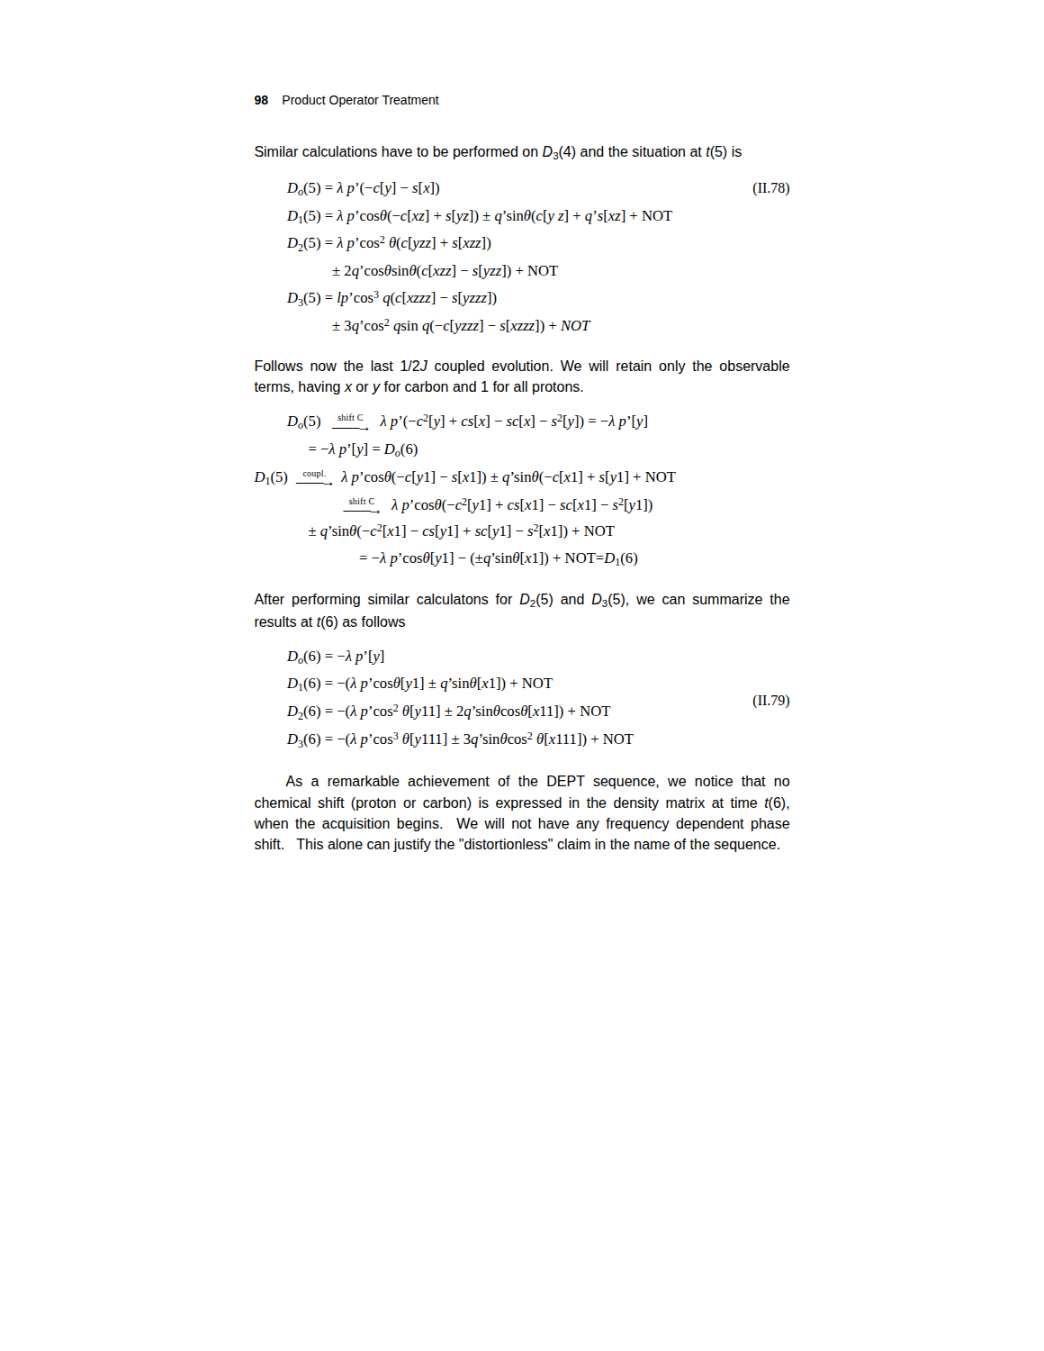98 Product Operator Treatment
Similar calculations have to be performed on D3(4) and the situation at t(5) is
(II.78)
Do(5) = λ p’(−c[y] − s[x])
D1(5) = λ p’cosθ(−c[xz] + s[yz]) ± q’sinθ(c[y z] + q’s[xz] + NOT
D2(5) = λ p’cos2 θ(c[yzz] + s[xzz])
± 2q’cosθsinθ(c[xzz] − s[yzz]) + NOT
D3(5) = lp’cos3 q(c[xzzz] − s[yzzz])
± 3q’cos2 qsin q(−c[yzzz] − s[xzzz]) + NOT
Follows now the last 1/2J coupled evolution. We will retain only the observable terms, having x or y for carbon and 1 for all protons.
Do(5)shift C——→λ p’(−c2[y] + cs[x] − sc[x] − s2[y]) = −λ p’[y]
= −λ p’[y] = Do(6)
D1(5)coupl.——→λ p’cosθ(−c[y1] − s[x1]) ± q’sinθ(−c[x1] + s[y1] + NOT
shift C——→λ p’cosθ(−c2[y1] + cs[x1] − sc[x1] − s2[y1])
± q’sinθ(−c2[x1] − cs[y1] + sc[y1] − s2[x1]) + NOT
= −λ p’cosθ[y1] − (±q’sinθ[x1]) + NOT=D1(6)
After performing similar calculatons for D2(5) and D3(5), we can summarize the results at t(6) as follows
(II.79)
Do(6) = −λ p’[y]
D1(6) = −(λ p’cosθ[y1] ± q’sinθ[x1]) + NOT
D2(6) = −(λ p’cos2 θ[y11] ± 2q’sinθcosθ[x11]) + NOT
D3(6) = −(λ p’cos3 θ[y111] ± 3q’sinθcos2 θ[x111]) + NOT
As a remarkable achievement of the DEPT sequence, we notice that no chemical shift (proton or carbon) is expressed in the density matrix at time t(6), when the acquisition begins. We will not have any frequency dependent phase shift. This alone can justify the "distortionless" claim in the name of the sequence.